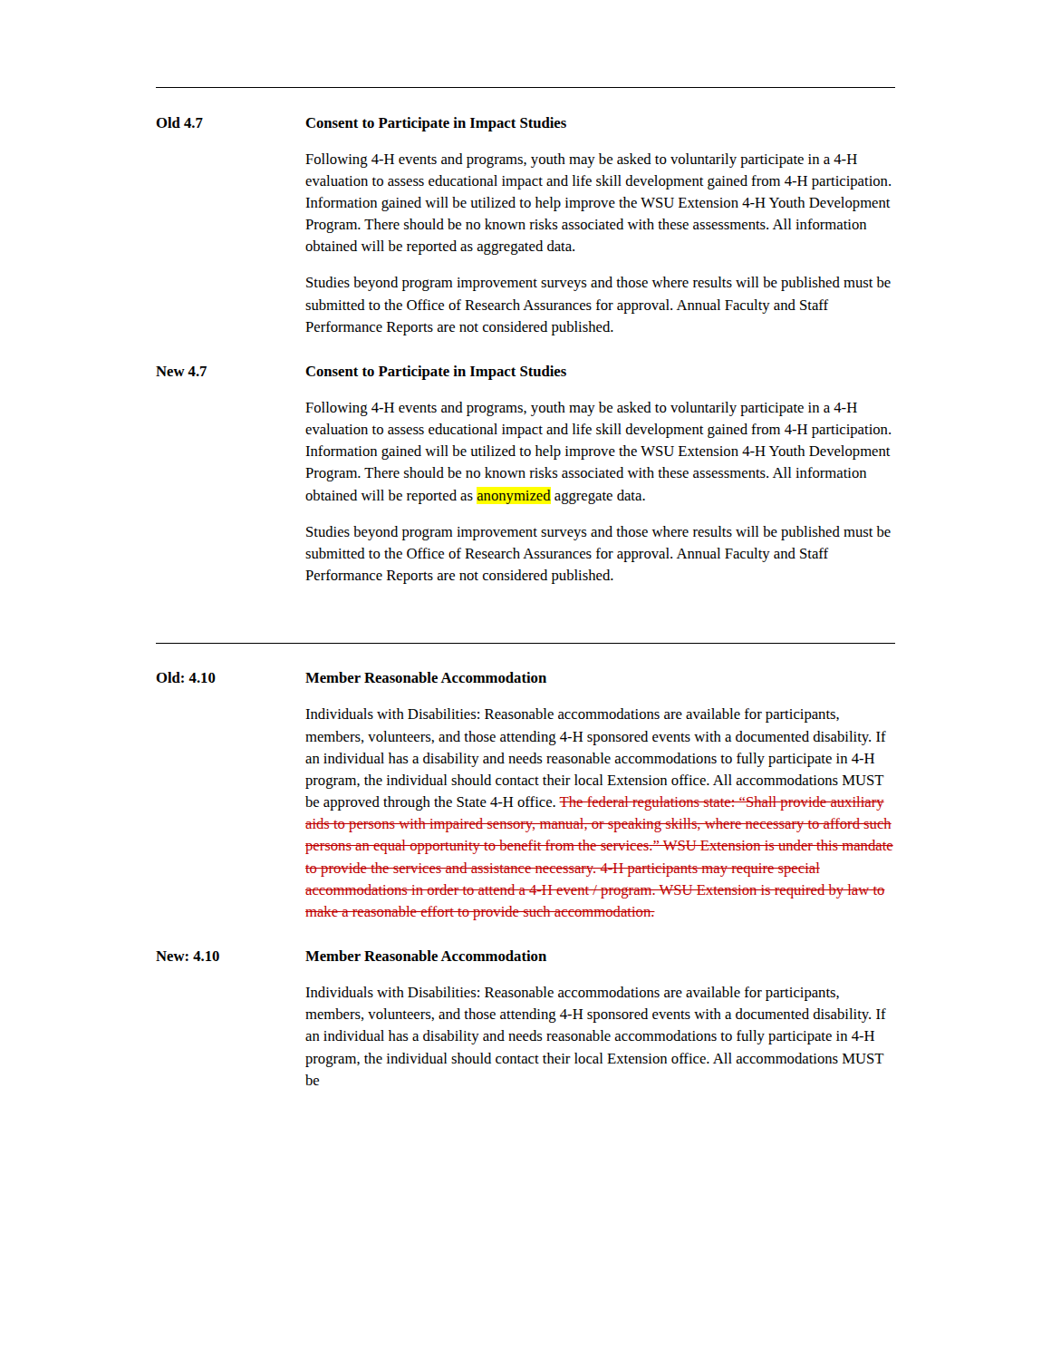Old 4.7
Consent to Participate in Impact Studies
Following 4-H events and programs, youth may be asked to voluntarily participate in a 4-H evaluation to assess educational impact and life skill development gained from 4-H participation. Information gained will be utilized to help improve the WSU Extension 4-H Youth Development Program. There should be no known risks associated with these assessments. All information obtained will be reported as aggregated data.
Studies beyond program improvement surveys and those where results will be published must be submitted to the Office of Research Assurances for approval. Annual Faculty and Staff Performance Reports are not considered published.
New 4.7
Consent to Participate in Impact Studies
Following 4-H events and programs, youth may be asked to voluntarily participate in a 4-H evaluation to assess educational impact and life skill development gained from 4-H participation. Information gained will be utilized to help improve the WSU Extension 4-H Youth Development Program. There should be no known risks associated with these assessments. All information obtained will be reported as anonymized aggregate data.
Studies beyond program improvement surveys and those where results will be published must be submitted to the Office of Research Assurances for approval. Annual Faculty and Staff Performance Reports are not considered published.
Old: 4.10
Member Reasonable Accommodation
Individuals with Disabilities: Reasonable accommodations are available for participants, members, volunteers, and those attending 4-H sponsored events with a documented disability. If an individual has a disability and needs reasonable accommodations to fully participate in 4-H program, the individual should contact their local Extension office. All accommodations MUST be approved through the State 4-H office. The federal regulations state: “Shall provide auxiliary aids to persons with impaired sensory, manual, or speaking skills, where necessary to afford such persons an equal opportunity to benefit from the services.” WSU Extension is under this mandate to provide the services and assistance necessary. 4-H participants may require special accommodations in order to attend a 4-H event / program. WSU Extension is required by law to make a reasonable effort to provide such accommodation.
New: 4.10
Member Reasonable Accommodation
Individuals with Disabilities: Reasonable accommodations are available for participants, members, volunteers, and those attending 4-H sponsored events with a documented disability. If an individual has a disability and needs reasonable accommodations to fully participate in 4-H program, the individual should contact their local Extension office. All accommodations MUST be